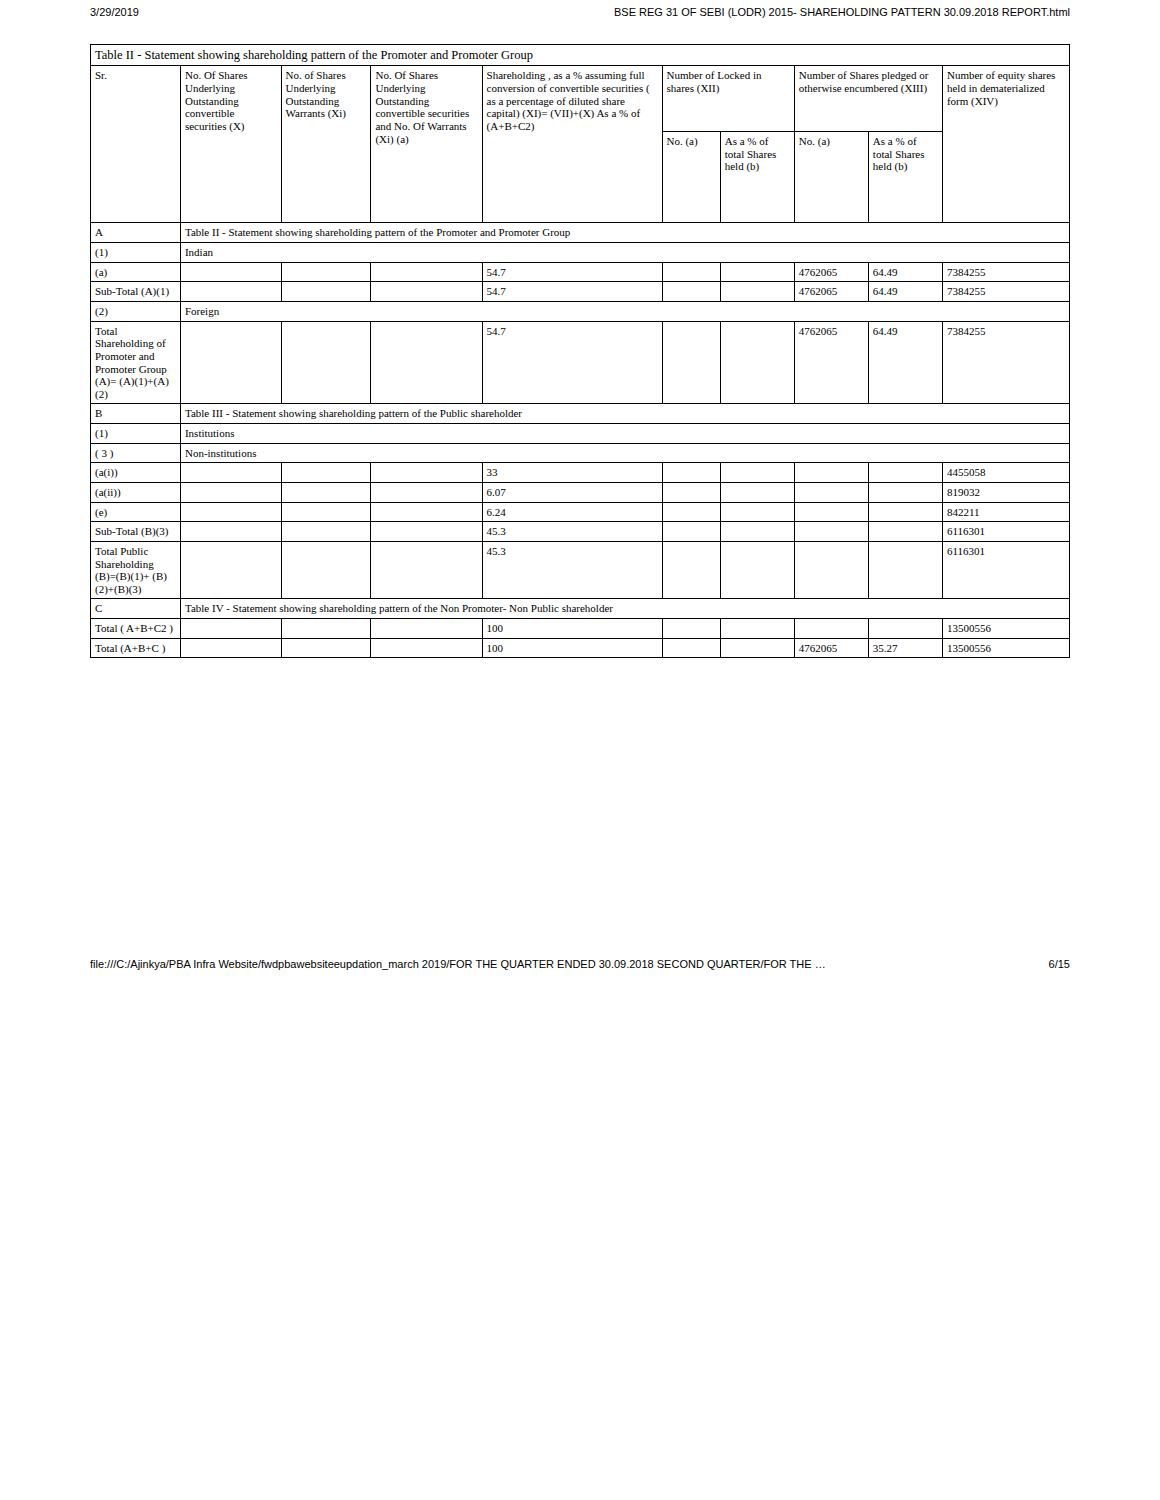3/29/2019
BSE REG 31 OF SEBI (LODR) 2015- SHAREHOLDING PATTERN 30.09.2018 REPORT.html
| Table II - Statement showing shareholding pattern of the Promoter and Promoter Group |
| Sr. | No. Of Shares Underlying Outstanding convertible securities (X) | No. of Shares Underlying Outstanding Warrants (Xi) | No. Of Shares Underlying Outstanding convertible securities and No. Of Warrants (Xi) (a) | Shareholding , as a % assuming full conversion of convertible securities ( as a percentage of diluted share capital) (XI)= (VII)+(X) As a % of (A+B+C2) | Number of Locked in shares (XII) | Number of Shares pledged or otherwise encumbered (XIII) | Number of equity shares held in dematerialized form (XIV) |
| No. (a) | As a % of total Shares held (b) | No. (a) | As a % of total Shares held (b) |
| A | Table II - Statement showing shareholding pattern of the Promoter and Promoter Group |
| (1) | Indian |
| (a) | | | | 54.7 | | | 4762065 | 64.49 | 7384255 |
| Sub-Total (A)(1) | | | | 54.7 | | | 4762065 | 64.49 | 7384255 |
| (2) | Foreign |
| Total Shareholding of Promoter and Promoter Group (A)= (A)(1)+(A)(2) | | | | 54.7 | | | 4762065 | 64.49 | 7384255 |
| B | Table III - Statement showing shareholding pattern of the Public shareholder |
| (1) | Institutions |
| ( 3 ) | Non-institutions |
| (a(i)) | | | | 33 | | | | | 4455058 |
| (a(ii)) | | | | 6.07 | | | | | 819032 |
| (e) | | | | 6.24 | | | | | 842211 |
| Sub-Total (B)(3) | | | | 45.3 | | | | | 6116301 |
| Total Public Shareholding (B)=(B)(1)+ (B)(2)+(B)(3) | | | | 45.3 | | | | | 6116301 |
| C | Table IV - Statement showing shareholding pattern of the Non Promoter- Non Public shareholder |
| Total ( A+B+C2 ) | | | | 100 | | | | | 13500556 |
| Total (A+B+C ) | | | | 100 | | | 4762065 | 35.27 | 13500556 |
file:///C:/Ajinkya/PBA Infra Website/fwdpbawebsiteeupdation_march 2019/FOR THE QUARTER ENDED 30.09.2018 SECOND QUARTER/FOR THE …
6/15